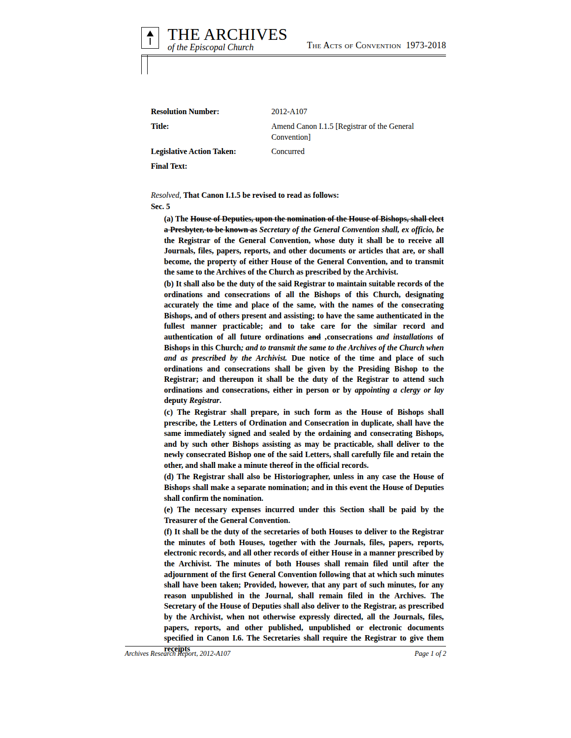THE ARCHIVES
of the Episcopal Church
The Acts of Convention 1973-2018
| Resolution Number: | 2012-A107 |
| Title: | Amend Canon I.1.5 [Registrar of the General Convention] |
| Legislative Action Taken: | Concurred |
| Final Text: | |
Resolved, That Canon I.1.5 be revised to read as follows:
Sec. 5
(a) The House of Deputies, upon the nomination of the House of Bishops, shall elect a Presbyter, to be known as Secretary of the General Convention shall, ex officio, be the Registrar of the General Convention, whose duty it shall be to receive all Journals, files, papers, reports, and other documents or articles that are, or shall become, the property of either House of the General Convention, and to transmit the same to the Archives of the Church as prescribed by the Archivist.
(b) It shall also be the duty of the said Registrar to maintain suitable records of the ordinations and consecrations of all the Bishops of this Church, designating accurately the time and place of the same, with the names of the consecrating Bishops, and of others present and assisting; to have the same authenticated in the fullest manner practicable; and to take care for the similar record and authentication of all future ordinations and , consecrations and installations of Bishops in this Church; and to transmit the same to the Archives of the Church when and as prescribed by the Archivist. Due notice of the time and place of such ordinations and consecrations shall be given by the Presiding Bishop to the Registrar; and thereupon it shall be the duty of the Registrar to attend such ordinations and consecrations, either in person or by appointing a clergy or lay deputy Registrar.
(c) The Registrar shall prepare, in such form as the House of Bishops shall prescribe, the Letters of Ordination and Consecration in duplicate, shall have the same immediately signed and sealed by the ordaining and consecrating Bishops, and by such other Bishops assisting as may be practicable, shall deliver to the newly consecrated Bishop one of the said Letters, shall carefully file and retain the other, and shall make a minute thereof in the official records.
(d) The Registrar shall also be Historiographer, unless in any case the House of Bishops shall make a separate nomination; and in this event the House of Deputies shall confirm the nomination.
(e) The necessary expenses incurred under this Section shall be paid by the Treasurer of the General Convention.
(f) It shall be the duty of the secretaries of both Houses to deliver to the Registrar the minutes of both Houses, together with the Journals, files, papers, reports, electronic records, and all other records of either House in a manner prescribed by the Archivist. The minutes of both Houses shall remain filed until after the adjournment of the first General Convention following that at which such minutes shall have been taken; Provided, however, that any part of such minutes, for any reason unpublished in the Journal, shall remain filed in the Archives. The Secretary of the House of Deputies shall also deliver to the Registrar, as prescribed by the Archivist, when not otherwise expressly directed, all the Journals, files, papers, reports, and other published, unpublished or electronic documents specified in Canon I.6. The Secretaries shall require the Registrar to give them receipts
Archives Research Report, 2012-A107 Page 1 of 2